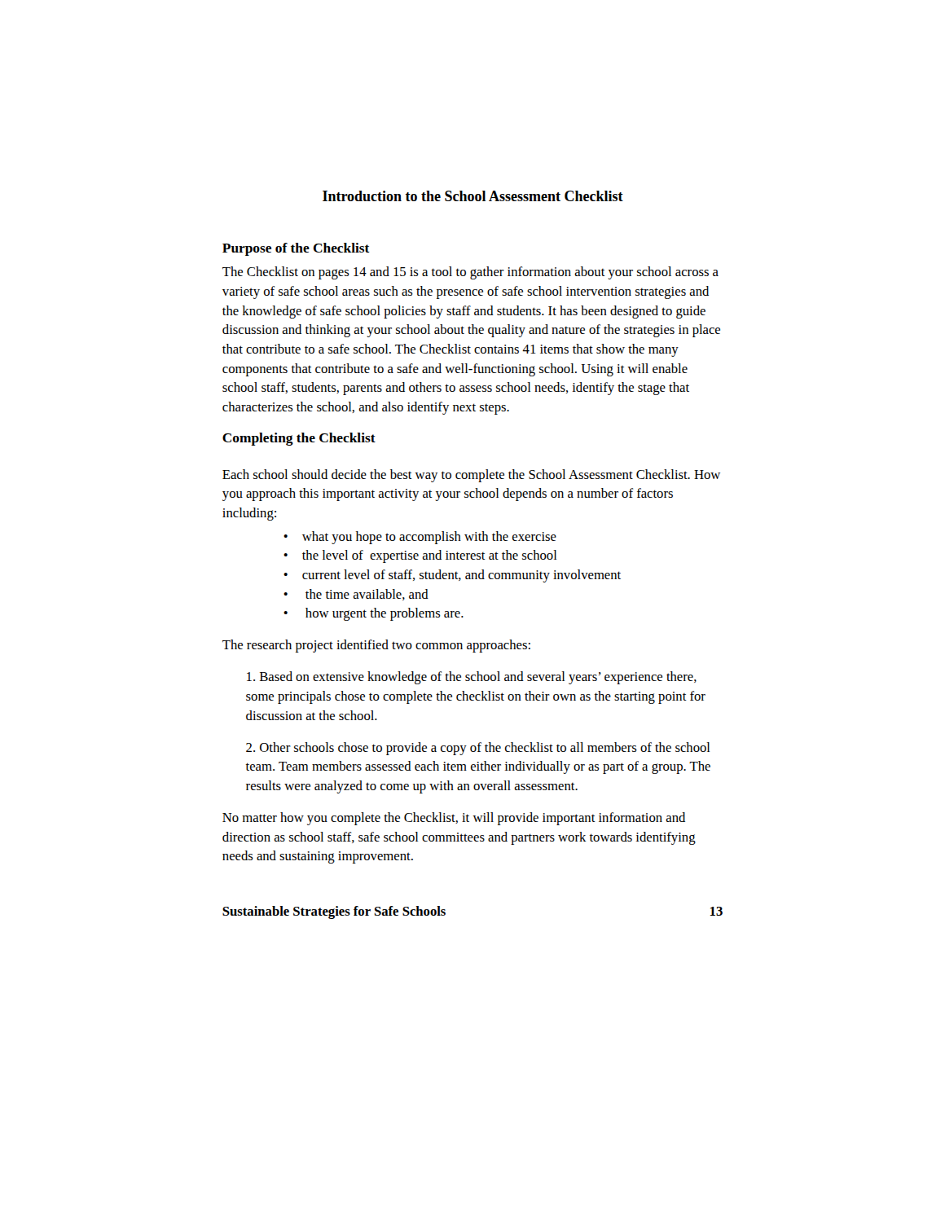Introduction to the School Assessment Checklist
Purpose of the Checklist
The Checklist on pages 14 and 15 is a tool to gather information about your school across a variety of safe school areas such as the presence of safe school intervention strategies and the knowledge of safe school policies by staff and students. It has been designed to guide discussion and thinking at your school about the quality and nature of the strategies in place that contribute to a safe school. The Checklist contains 41 items that show the many components that contribute to a safe and well-functioning school. Using it will enable school staff, students, parents and others to assess school needs, identify the stage that characterizes the school, and also identify next steps.
Completing the Checklist
Each school should decide the best way to complete the School Assessment Checklist. How you approach this important activity at your school depends on a number of factors including:
what you hope to accomplish with the exercise
the level of expertise and interest at the school
current level of staff, student, and community involvement
the time available, and
how urgent the problems are.
The research project identified two common approaches:
1. Based on extensive knowledge of the school and several years’ experience there, some principals chose to complete the checklist on their own as the starting point for discussion at the school.
2. Other schools chose to provide a copy of the checklist to all members of the school team. Team members assessed each item either individually or as part of a group. The results were analyzed to come up with an overall assessment.
No matter how you complete the Checklist, it will provide important information and direction as school staff, safe school committees and partners work towards identifying needs and sustaining improvement.
Sustainable Strategies for Safe Schools 13